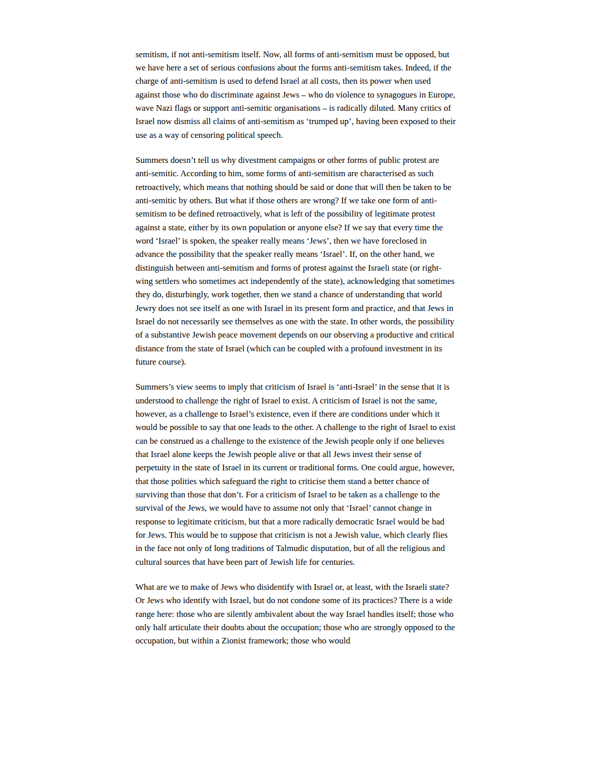semitism, if not anti-semitism itself. Now, all forms of anti-semitism must be opposed, but we have here a set of serious confusions about the forms anti-semitism takes. Indeed, if the charge of anti-semitism is used to defend Israel at all costs, then its power when used against those who do discriminate against Jews – who do violence to synagogues in Europe, wave Nazi flags or support anti-semitic organisations – is radically diluted. Many critics of Israel now dismiss all claims of anti-semitism as ‘trumped up’, having been exposed to their use as a way of censoring political speech.
Summers doesn’t tell us why divestment campaigns or other forms of public protest are anti-semitic. According to him, some forms of anti-semitism are characterised as such retroactively, which means that nothing should be said or done that will then be taken to be anti-semitic by others. But what if those others are wrong? If we take one form of anti-semitism to be defined retroactively, what is left of the possibility of legitimate protest against a state, either by its own population or anyone else? If we say that every time the word ‘Israel’ is spoken, the speaker really means ‘Jews’, then we have foreclosed in advance the possibility that the speaker really means ‘Israel’. If, on the other hand, we distinguish between anti-semitism and forms of protest against the Israeli state (or right-wing settlers who sometimes act independently of the state), acknowledging that sometimes they do, disturbingly, work together, then we stand a chance of understanding that world Jewry does not see itself as one with Israel in its present form and practice, and that Jews in Israel do not necessarily see themselves as one with the state. In other words, the possibility of a substantive Jewish peace movement depends on our observing a productive and critical distance from the state of Israel (which can be coupled with a profound investment in its future course).
Summers’s view seems to imply that criticism of Israel is ‘anti-Israel’ in the sense that it is understood to challenge the right of Israel to exist. A criticism of Israel is not the same, however, as a challenge to Israel’s existence, even if there are conditions under which it would be possible to say that one leads to the other. A challenge to the right of Israel to exist can be construed as a challenge to the existence of the Jewish people only if one believes that Israel alone keeps the Jewish people alive or that all Jews invest their sense of perpetuity in the state of Israel in its current or traditional forms. One could argue, however, that those polities which safeguard the right to criticise them stand a better chance of surviving than those that don’t. For a criticism of Israel to be taken as a challenge to the survival of the Jews, we would have to assume not only that ‘Israel’ cannot change in response to legitimate criticism, but that a more radically democratic Israel would be bad for Jews. This would be to suppose that criticism is not a Jewish value, which clearly flies in the face not only of long traditions of Talmudic disputation, but of all the religious and cultural sources that have been part of Jewish life for centuries.
What are we to make of Jews who disidentify with Israel or, at least, with the Israeli state? Or Jews who identify with Israel, but do not condone some of its practices? There is a wide range here: those who are silently ambivalent about the way Israel handles itself; those who only half articulate their doubts about the occupation; those who are strongly opposed to the occupation, but within a Zionist framework; those who would